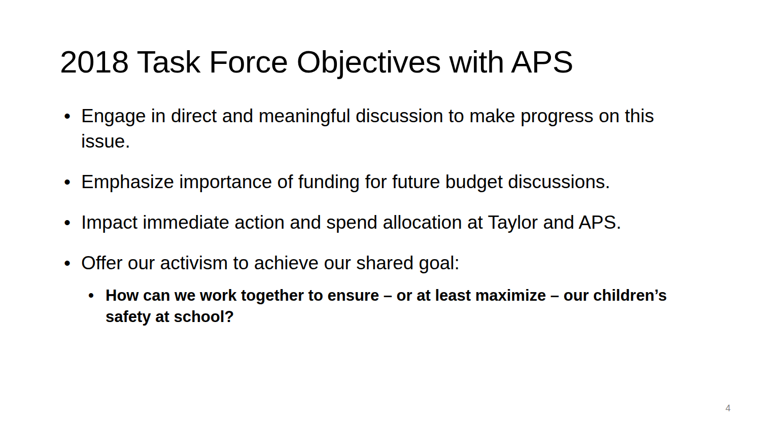2018 Task Force Objectives with APS
Engage in direct and meaningful discussion to make progress on this issue.
Emphasize importance of funding for future budget discussions.
Impact immediate action and spend allocation at Taylor and APS.
Offer our activism to achieve our shared goal:
How can we work together to ensure – or at least maximize – our children’s safety at school?
4